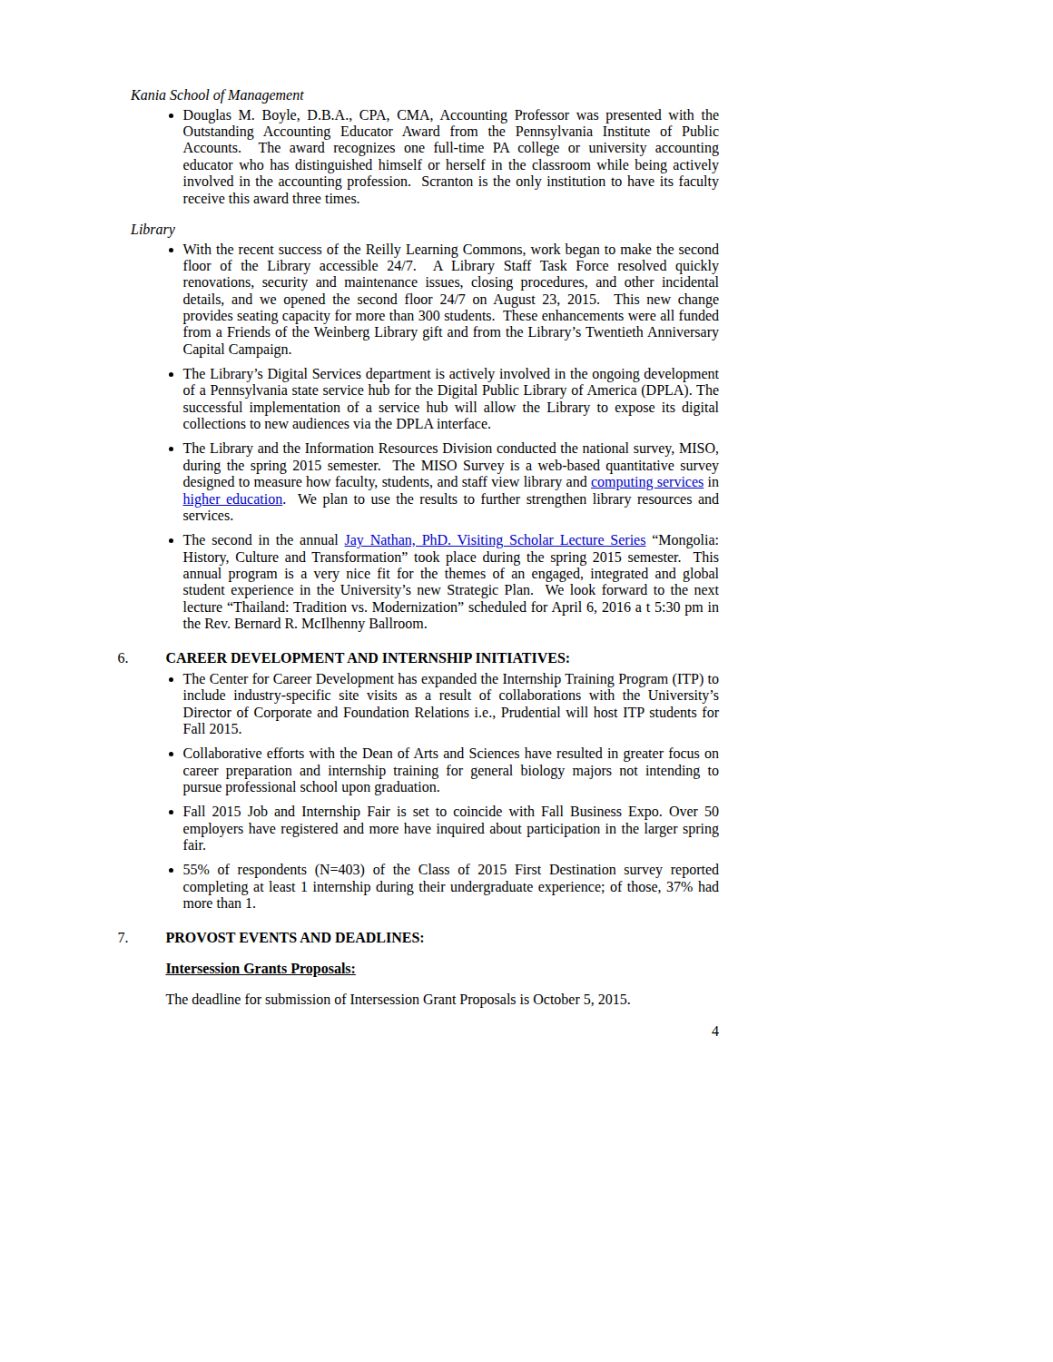Kania School of Management
Douglas M. Boyle, D.B.A., CPA, CMA, Accounting Professor was presented with the Outstanding Accounting Educator Award from the Pennsylvania Institute of Public Accounts. The award recognizes one full-time PA college or university accounting educator who has distinguished himself or herself in the classroom while being actively involved in the accounting profession. Scranton is the only institution to have its faculty receive this award three times.
Library
With the recent success of the Reilly Learning Commons, work began to make the second floor of the Library accessible 24/7. A Library Staff Task Force resolved quickly renovations, security and maintenance issues, closing procedures, and other incidental details, and we opened the second floor 24/7 on August 23, 2015. This new change provides seating capacity for more than 300 students. These enhancements were all funded from a Friends of the Weinberg Library gift and from the Library’s Twentieth Anniversary Capital Campaign.
The Library’s Digital Services department is actively involved in the ongoing development of a Pennsylvania state service hub for the Digital Public Library of America (DPLA). The successful implementation of a service hub will allow the Library to expose its digital collections to new audiences via the DPLA interface.
The Library and the Information Resources Division conducted the national survey, MISO, during the spring 2015 semester. The MISO Survey is a web-based quantitative survey designed to measure how faculty, students, and staff view library and computing services in higher education. We plan to use the results to further strengthen library resources and services.
The second in the annual Jay Nathan, PhD. Visiting Scholar Lecture Series “Mongolia: History, Culture and Transformation” took place during the spring 2015 semester. This annual program is a very nice fit for the themes of an engaged, integrated and global student experience in the University’s new Strategic Plan. We look forward to the next lecture “Thailand: Tradition vs. Modernization” scheduled for April 6, 2016 a t 5:30 pm in the Rev. Bernard R. McIlhenny Ballroom.
6. Career Development and Internship Initiatives:
The Center for Career Development has expanded the Internship Training Program (ITP) to include industry-specific site visits as a result of collaborations with the University’s Director of Corporate and Foundation Relations i.e., Prudential will host ITP students for Fall 2015.
Collaborative efforts with the Dean of Arts and Sciences have resulted in greater focus on career preparation and internship training for general biology majors not intending to pursue professional school upon graduation.
Fall 2015 Job and Internship Fair is set to coincide with Fall Business Expo. Over 50 employers have registered and more have inquired about participation in the larger spring fair.
55% of respondents (N=403) of the Class of 2015 First Destination survey reported completing at least 1 internship during their undergraduate experience; of those, 37% had more than 1.
7. Provost Events and Deadlines:
Intersession Grants Proposals:
The deadline for submission of Intersession Grant Proposals is October 5, 2015.
4